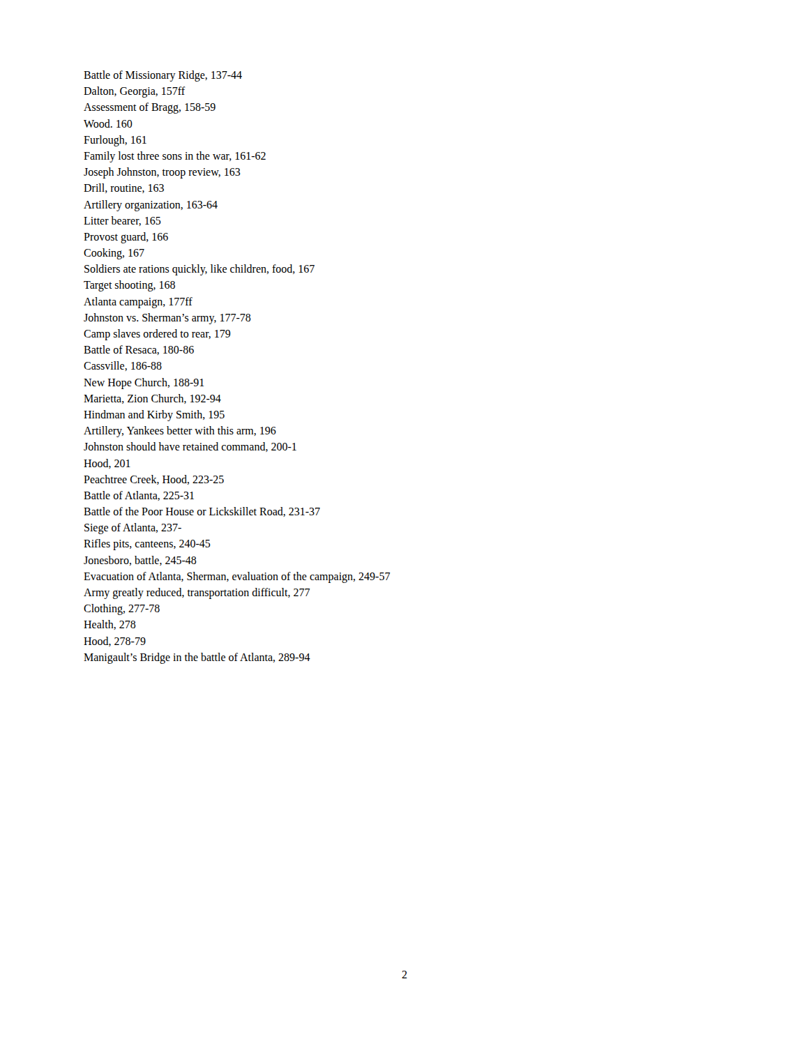Battle of Missionary Ridge, 137-44
Dalton, Georgia, 157ff
Assessment of Bragg, 158-59
Wood. 160
Furlough, 161
Family lost three sons in the war, 161-62
Joseph Johnston, troop review, 163
Drill, routine, 163
Artillery organization, 163-64
Litter bearer, 165
Provost guard, 166
Cooking, 167
Soldiers ate rations quickly, like children, food, 167
Target shooting, 168
Atlanta campaign, 177ff
Johnston vs. Sherman’s army, 177-78
Camp slaves ordered to rear, 179
Battle of Resaca, 180-86
Cassville, 186-88
New Hope Church, 188-91
Marietta, Zion Church, 192-94
Hindman and Kirby Smith, 195
Artillery, Yankees better with this arm, 196
Johnston should have retained command, 200-1
Hood, 201
Peachtree Creek, Hood, 223-25
Battle of Atlanta, 225-31
Battle of the Poor House or Lickskillet Road, 231-37
Siege of Atlanta, 237-
Rifles pits, canteens, 240-45
Jonesboro, battle, 245-48
Evacuation of Atlanta, Sherman, evaluation of the campaign, 249-57
Army greatly reduced, transportation difficult, 277
Clothing, 277-78
Health, 278
Hood, 278-79
Manigault’s Bridge in the battle of Atlanta, 289-94
2